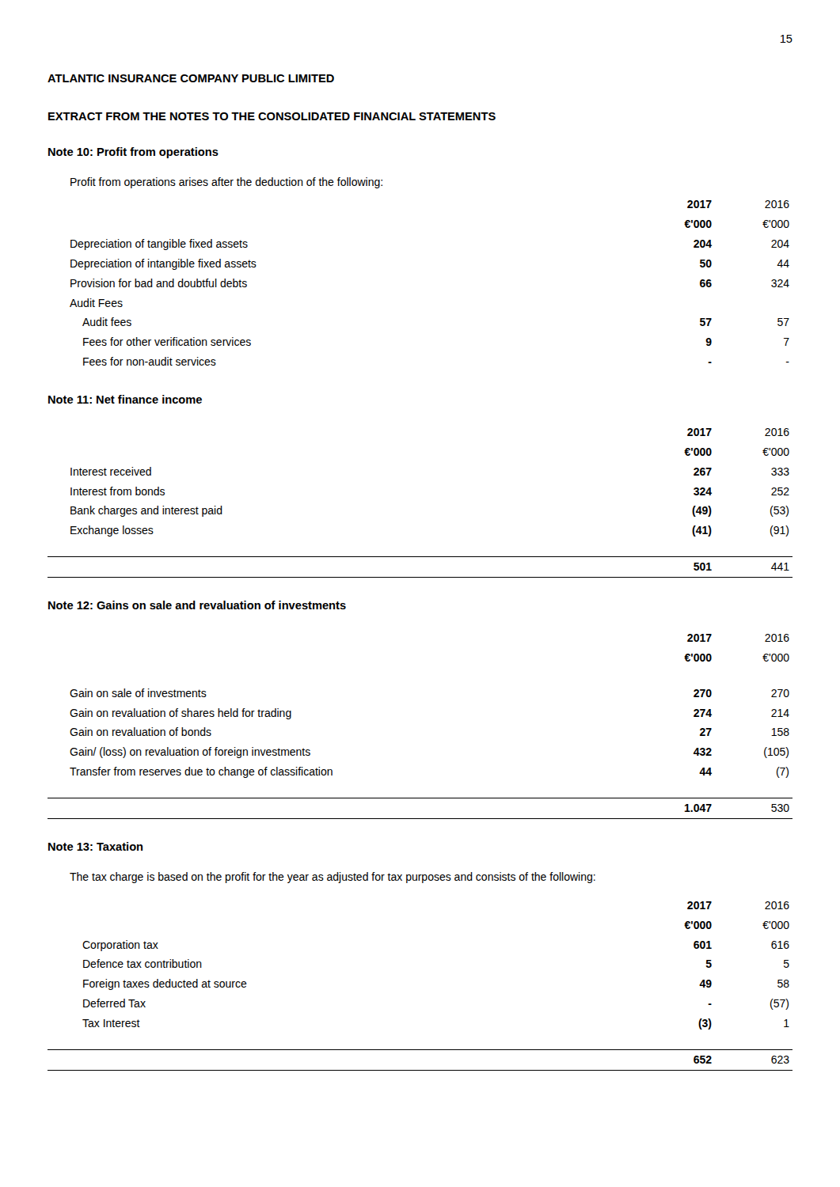15
ATLANTIC INSURANCE COMPANY PUBLIC LIMITED
EXTRACT FROM THE NOTES TO THE CONSOLIDATED FINANCIAL STATEMENTS
Note 10: Profit from operations
Profit from operations arises after the deduction of the following:
| | 2017 | 2016 |
| | €'000 | €'000 |
| Depreciation of tangible fixed assets | 204 | 204 |
| Depreciation of intangible fixed assets | 50 | 44 |
| Provision for bad and doubtful debts | 66 | 324 |
| Audit Fees | | |
| Audit fees | 57 | 57 |
| Fees for other verification services | 9 | 7 |
| Fees for non-audit services | - | - |
Note 11: Net finance income
| | 2017 | 2016 |
| | €'000 | €'000 |
| Interest received | 267 | 333 |
| Interest from bonds | 324 | 252 |
| Bank charges and interest paid | (49) | (53) |
| Exchange losses | (41) | (91) |
| | 501 | 441 |
Note 12: Gains on sale and revaluation of investments
| | 2017 | 2016 |
| | €'000 | €'000 |
| Gain on sale of investments | 270 | 270 |
| Gain on revaluation of shares held for trading | 274 | 214 |
| Gain on revaluation of bonds | 27 | 158 |
| Gain/ (loss) on revaluation of foreign investments | 432 | (105) |
| Transfer from reserves due to change of classification | 44 | (7) |
| | 1.047 | 530 |
Note 13: Taxation
The tax charge is based on the profit for the year as adjusted for tax purposes and consists of the following:
| | 2017 | 2016 |
| | €'000 | €'000 |
| Corporation tax | 601 | 616 |
| Defence tax contribution | 5 | 5 |
| Foreign taxes deducted at source | 49 | 58 |
| Deferred Tax | - | (57) |
| Tax Interest | (3) | 1 |
| | 652 | 623 |